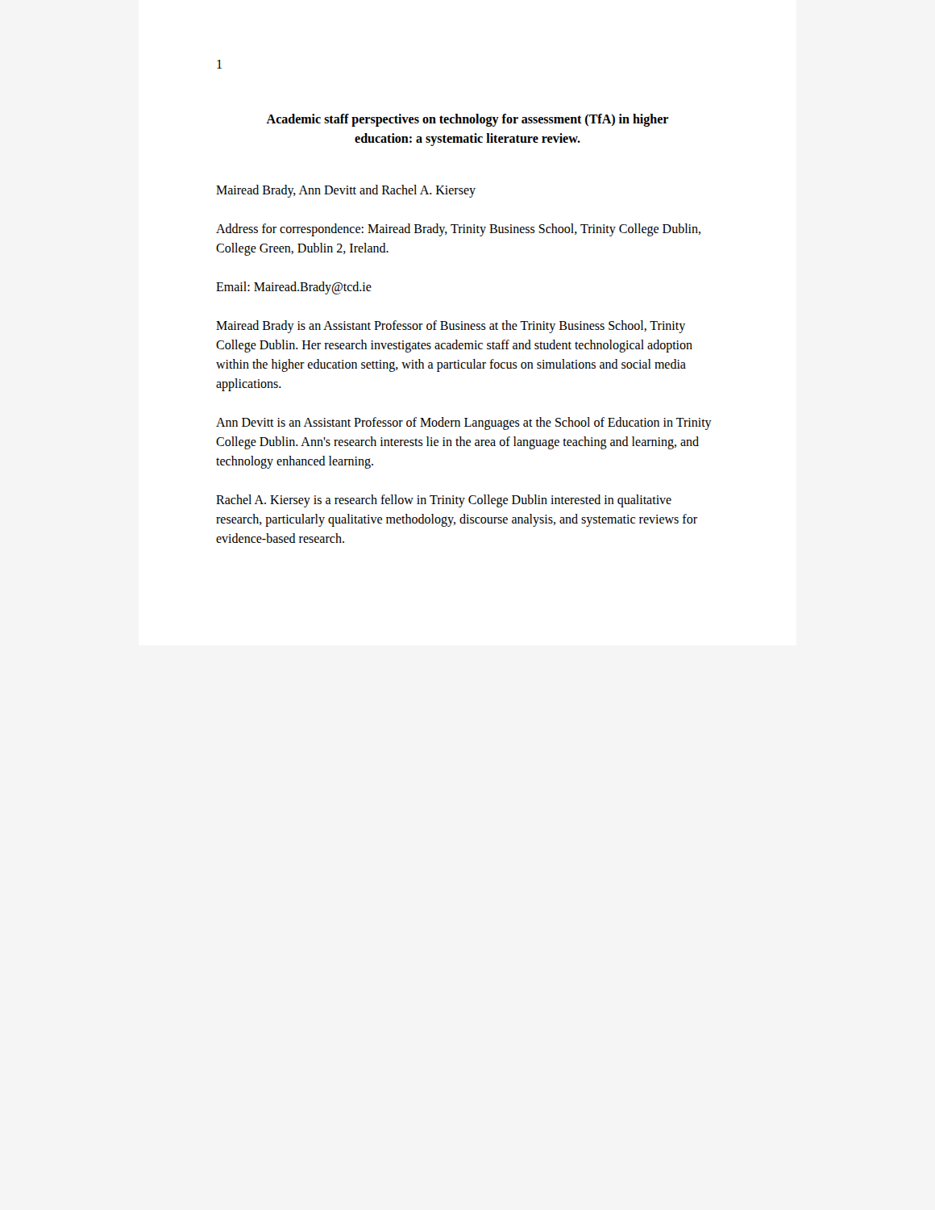1
Academic staff perspectives on technology for assessment (TfA) in higher education: a systematic literature review.
Mairead Brady, Ann Devitt and Rachel A. Kiersey
Address for correspondence: Mairead Brady, Trinity Business School, Trinity College Dublin, College Green, Dublin 2, Ireland.
Email: Mairead.Brady@tcd.ie
Mairead Brady is an Assistant Professor of Business at the Trinity Business School, Trinity College Dublin. Her research investigates academic staff and student technological adoption within the higher education setting, with a particular focus on simulations and social media applications.
Ann Devitt is an Assistant Professor of Modern Languages at the School of Education in Trinity College Dublin. Ann's research interests lie in the area of language teaching and learning, and technology enhanced learning.
Rachel A. Kiersey is a research fellow in Trinity College Dublin interested in qualitative research, particularly qualitative methodology, discourse analysis, and systematic reviews for evidence-based research.